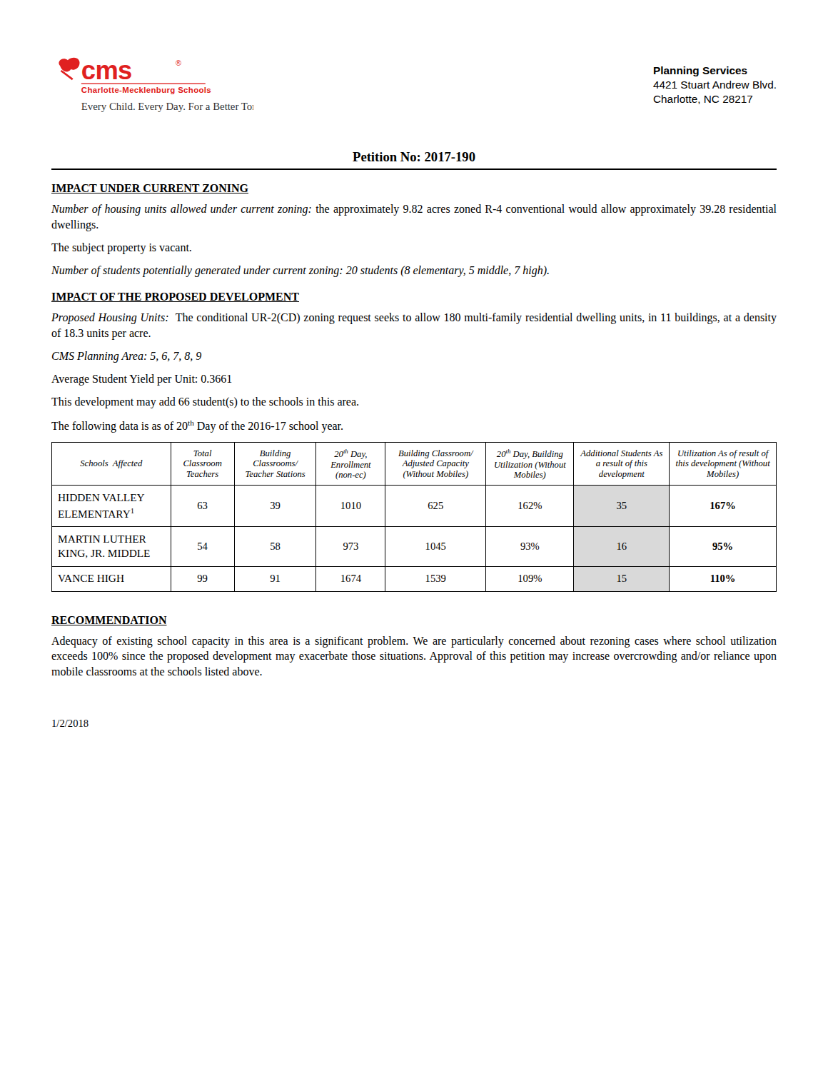cms ® Charlotte-Mecklenburg Schools Every Child. Every Day. For a Better Tomorrow.
Planning Services
4421 Stuart Andrew Blvd.
Charlotte, NC 28217
Petition No: 2017-190
IMPACT UNDER CURRENT ZONING
Number of housing units allowed under current zoning: the approximately 9.82 acres zoned R-4 conventional would allow approximately 39.28 residential dwellings.
The subject property is vacant.
Number of students potentially generated under current zoning: 20 students (8 elementary, 5 middle, 7 high).
IMPACT OF THE PROPOSED DEVELOPMENT
Proposed Housing Units: The conditional UR-2(CD) zoning request seeks to allow 180 multi-family residential dwelling units, in 11 buildings, at a density of 18.3 units per acre.
CMS Planning Area: 5, 6, 7, 8, 9
Average Student Yield per Unit: 0.3661
This development may add 66 student(s) to the schools in this area.
The following data is as of 20th Day of the 2016-17 school year.
| Schools Affected | Total Classroom Teachers | Building Classrooms/ Teacher Stations | 20 th Day, Enrollment (non-ec) | Building Classroom/ Adjusted Capacity (Without Mobiles) | 20 th Day, Building Utilization (Without Mobiles) | Additional Students As a result of this development | Utilization As of result of this development (Without Mobiles) |
| --- | --- | --- | --- | --- | --- | --- | --- |
| HIDDEN VALLEY ELEMENTARY 1 | 63 | 39 | 1010 | 625 | 162% | 35 | 167% |
| MARTIN LUTHER KING, JR. MIDDLE | 54 | 58 | 973 | 1045 | 93% | 16 | 95% |
| VANCE HIGH | 99 | 91 | 1674 | 1539 | 109% | 15 | 110% |
RECOMMENDATION
Adequacy of existing school capacity in this area is a significant problem. We are particularly concerned about rezoning cases where school utilization exceeds 100% since the proposed development may exacerbate those situations. Approval of this petition may increase overcrowding and/or reliance upon mobile classrooms at the schools listed above.
1/2/2018